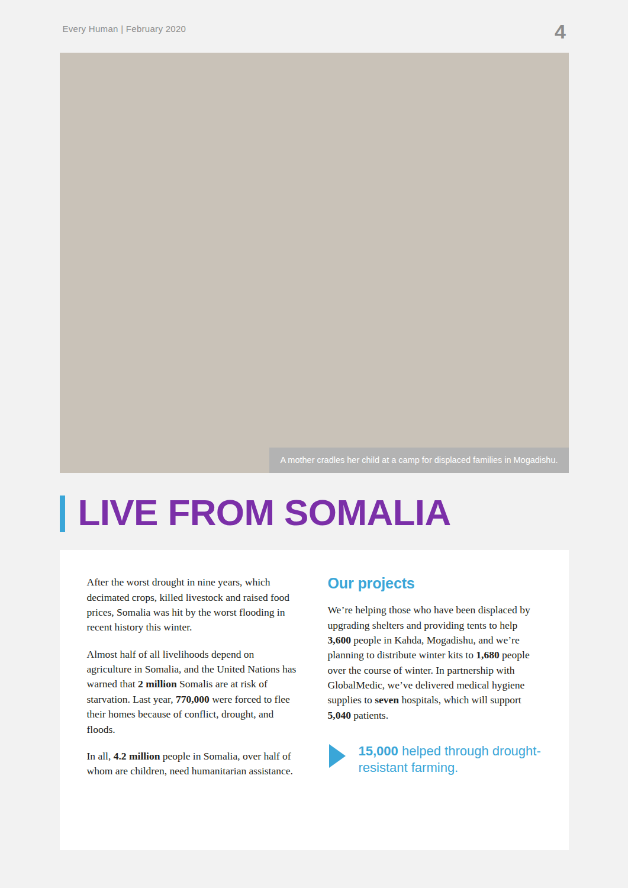Every Human | February 2020
4
A mother cradles her child at a camp for displaced families in Mogadishu.
LIVE FROM SOMALIA
After the worst drought in nine years, which decimated crops, killed livestock and raised food prices, Somalia was hit by the worst flooding in recent history this winter.
Almost half of all livelihoods depend on agriculture in Somalia, and the United Nations has warned that 2 million Somalis are at risk of starvation. Last year, 770,000 were forced to flee their homes because of conflict, drought, and floods.
In all, 4.2 million people in Somalia, over half of whom are children, need humanitarian assistance.
Our projects
We’re helping those who have been displaced by upgrading shelters and providing tents to help 3,600 people in Kahda, Mogadishu, and we’re planning to distribute winter kits to 1,680 people over the course of winter. In partnership with GlobalMedic, we’ve delivered medical hygiene supplies to seven hospitals, which will support 5,040 patients.
15,000 helped through drought-resistant farming.